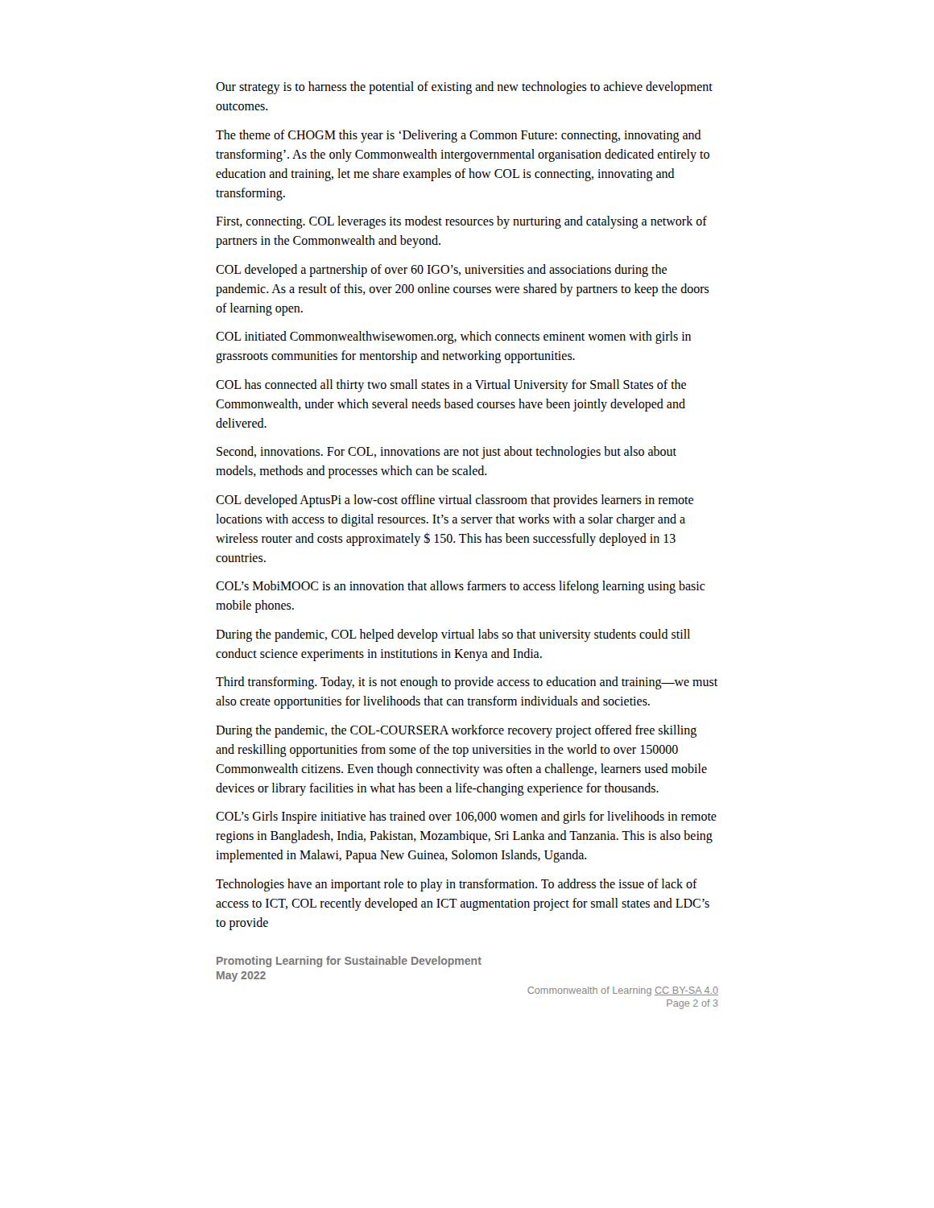Our strategy is to harness the potential of existing and new technologies to achieve development outcomes.
The theme of CHOGM this year is ‘Delivering a Common Future: connecting, innovating and transforming’. As the only Commonwealth intergovernmental organisation dedicated entirely to education and training, let me share examples of how COL is connecting, innovating and transforming.
First, connecting. COL leverages its modest resources by nurturing and catalysing a network of partners in the Commonwealth and beyond.
COL developed a partnership of over 60 IGO’s, universities and associations during the pandemic. As a result of this, over 200 online courses were shared by partners to keep the doors of learning open.
COL initiated Commonwealthwisewomen.org, which connects eminent women with girls in grassroots communities for mentorship and networking opportunities.
COL has connected all thirty two small states in a Virtual University for Small States of the Commonwealth, under which several needs based courses have been jointly developed and delivered.
Second, innovations. For COL, innovations are not just about technologies but also about models, methods and processes which can be scaled.
COL developed AptusPi a low-cost offline virtual classroom that provides learners in remote locations with access to digital resources. It’s a server that works with a solar charger and a wireless router and costs approximately $ 150. This has been successfully deployed in 13 countries.
COL’s MobiMOOC is an innovation that allows farmers to access lifelong learning using basic mobile phones.
During the pandemic, COL helped develop virtual labs so that university students could still conduct science experiments in institutions in Kenya and India.
Third transforming. Today, it is not enough to provide access to education and training—we must also create opportunities for livelihoods that can transform individuals and societies.
During the pandemic, the COL-COURSERA workforce recovery project offered free skilling and reskilling opportunities from some of the top universities in the world to over 150000 Commonwealth citizens. Even though connectivity was often a challenge, learners used mobile devices or library facilities in what has been a life-changing experience for thousands.
COL’s Girls Inspire initiative has trained over 106,000 women and girls for livelihoods in remote regions in Bangladesh, India, Pakistan, Mozambique, Sri Lanka and Tanzania. This is also being implemented in Malawi, Papua New Guinea, Solomon Islands, Uganda.
Technologies have an important role to play in transformation. To address the issue of lack of access to ICT, COL recently developed an ICT augmentation project for small states and LDC’s to provide
Promoting Learning for Sustainable Development
May 2022
Commonwealth of Learning CC BY-SA 4.0 Page 2 of 3